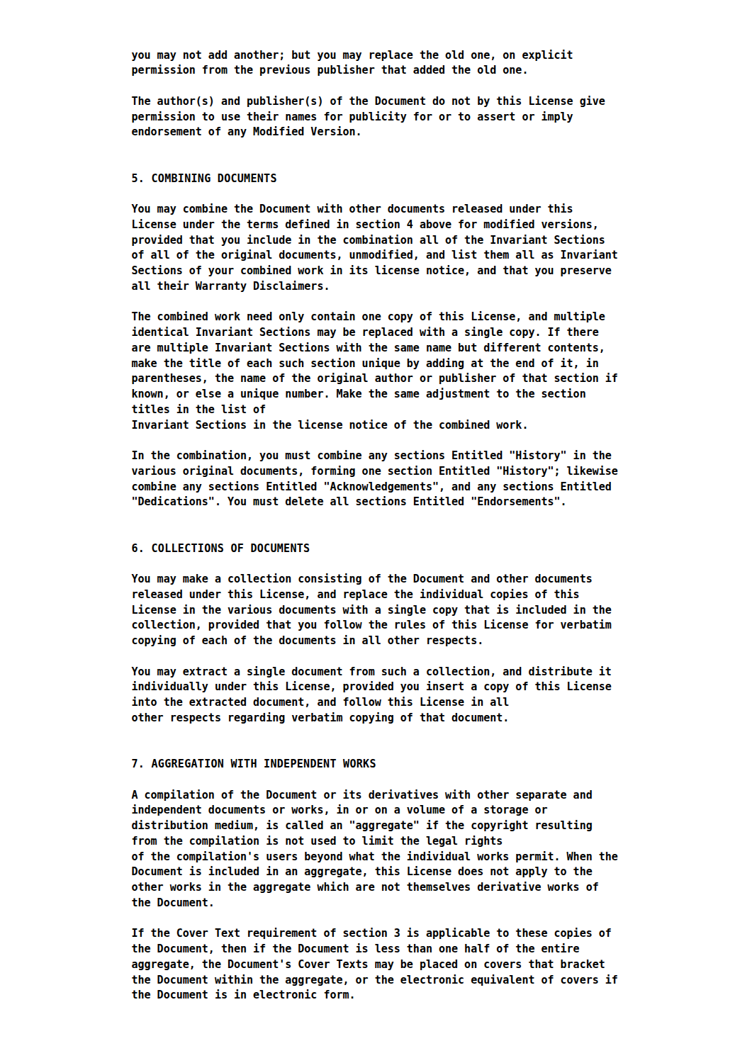you may not add another; but you may replace the old one, on explicit permission from the previous publisher that added the old one.
The author(s) and publisher(s) of the Document do not by this License give permission to use their names for publicity for or to assert or imply endorsement of any Modified Version.
5. COMBINING DOCUMENTS
You may combine the Document with other documents released under this License under the terms defined in section 4 above for modified versions, provided that you include in the combination all of the Invariant Sections of all of the original documents, unmodified, and list them all as Invariant Sections of your combined work in its license notice, and that you preserve all their Warranty Disclaimers.
The combined work need only contain one copy of this License, and multiple identical Invariant Sections may be replaced with a single copy. If there are multiple Invariant Sections with the same name but different contents, make the title of each such section unique by adding at the end of it, in parentheses, the name of the original author or publisher of that section if known, or else a unique number. Make the same adjustment to the section titles in the list of
Invariant Sections in the license notice of the combined work.
In the combination, you must combine any sections Entitled "History" in the various original documents, forming one section Entitled "History"; likewise combine any sections Entitled "Acknowledgements", and any sections Entitled "Dedications". You must delete all sections Entitled "Endorsements".
6. COLLECTIONS OF DOCUMENTS
You may make a collection consisting of the Document and other documents released under this License, and replace the individual copies of this License in the various documents with a single copy that is included in the collection, provided that you follow the rules of this License for verbatim copying of each of the documents in all other respects.
You may extract a single document from such a collection, and distribute it individually under this License, provided you insert a copy of this License into the extracted document, and follow this License in all
other respects regarding verbatim copying of that document.
7. AGGREGATION WITH INDEPENDENT WORKS
A compilation of the Document or its derivatives with other separate and independent documents or works, in or on a volume of a storage or distribution medium, is called an "aggregate" if the copyright resulting from the compilation is not used to limit the legal rights
of the compilation's users beyond what the individual works permit. When the Document is included in an aggregate, this License does not apply to the other works in the aggregate which are not themselves derivative works of the Document.
If the Cover Text requirement of section 3 is applicable to these copies of the Document, then if the Document is less than one half of the entire aggregate, the Document's Cover Texts may be placed on covers that bracket the Document within the aggregate, or the electronic equivalent of covers if the Document is in electronic form.